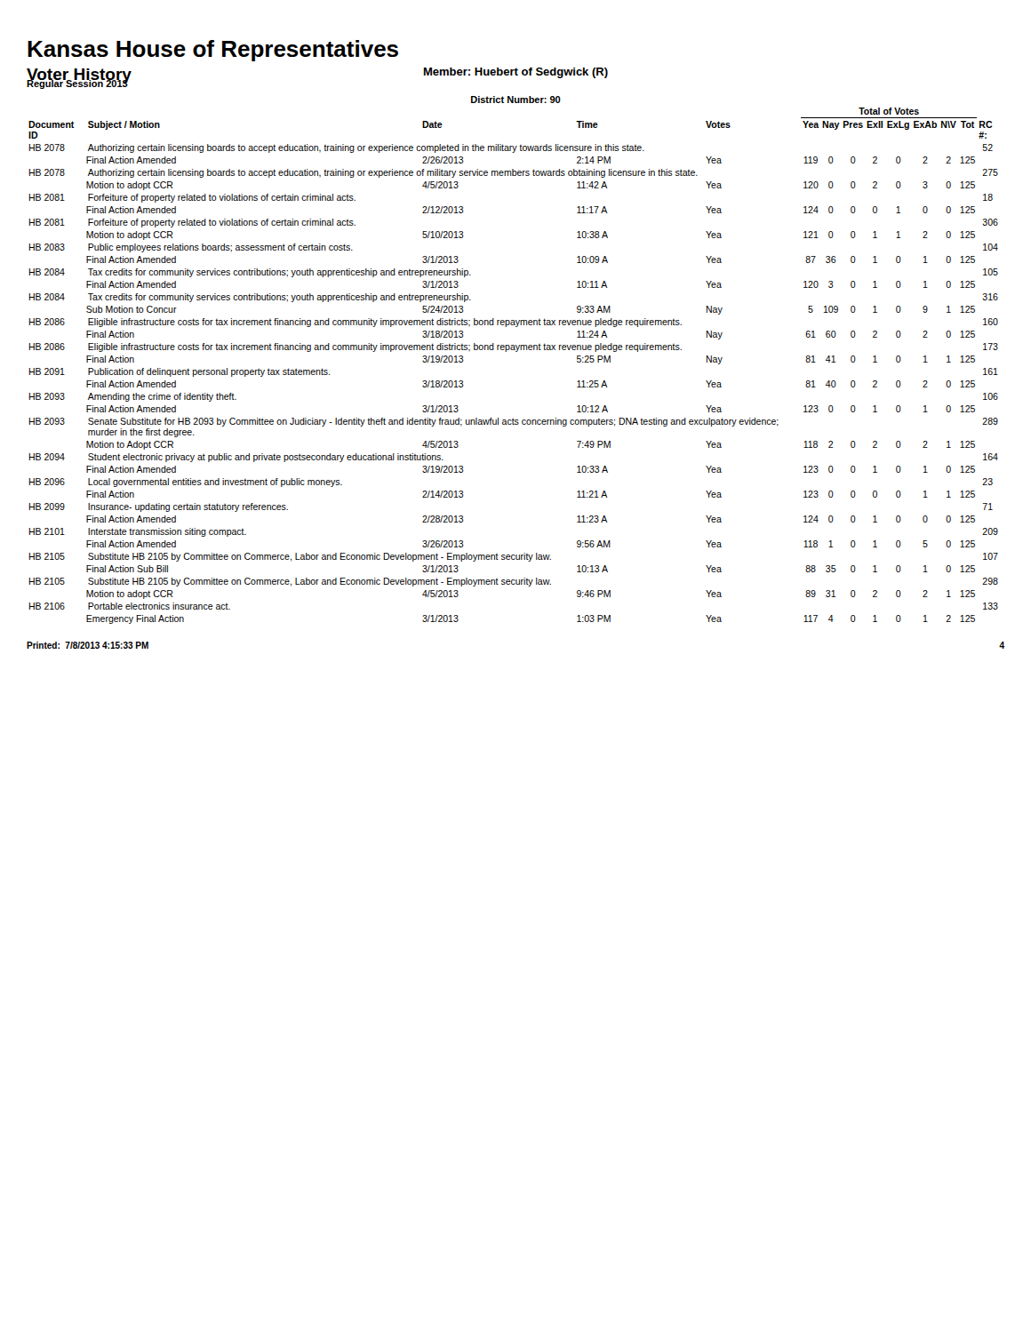Kansas House of Representatives
Voter History
Member: Huebert of Sedgwick (R)
Regular Session 2013
District Number: 90
| | Total of Votes | |
| --- | --- | --- |
| Document ID | Subject / Motion | Date | Time | Votes | Yea | Nay | Pres | ExII | ExLg | ExAb | N\V | Tot | RC #: |
| HB 2078 | Authorizing certain licensing boards to accept education, training or experience completed in the military towards licensure in this state. | | 52 |
| | Final Action Amended | 2/26/2013 | 2:14 PM | Yea | 119 | 0 | 0 | 2 | 0 | 2 | 2 | 125 | |
| HB 2078 | Authorizing certain licensing boards to accept education, training or experience of military service members towards obtaining licensure in this state. | | 275 |
| | Motion to adopt CCR | 4/5/2013 | 11:42 A | Yea | 120 | 0 | 0 | 2 | 0 | 3 | 0 | 125 | |
| HB 2081 | Forfeiture of property related to violations of certain criminal acts. | | 18 |
| | Final Action Amended | 2/12/2013 | 11:17 A | Yea | 124 | 0 | 0 | 0 | 1 | 0 | 0 | 125 | |
| HB 2081 | Forfeiture of property related to violations of certain criminal acts. | | 306 |
| | Motion to adopt CCR | 5/10/2013 | 10:38 A | Yea | 121 | 0 | 0 | 1 | 1 | 2 | 0 | 125 | |
| HB 2083 | Public employees relations boards; assessment of certain costs. | | 104 |
| | Final Action Amended | 3/1/2013 | 10:09 A | Yea | 87 | 36 | 0 | 1 | 0 | 1 | 0 | 125 | |
| HB 2084 | Tax credits for community services contributions; youth apprenticeship and entrepreneurship. | | 105 |
| | Final Action Amended | 3/1/2013 | 10:11 A | Yea | 120 | 3 | 0 | 1 | 0 | 1 | 0 | 125 | |
| HB 2084 | Tax credits for community services contributions; youth apprenticeship and entrepreneurship. | | 316 |
| | Sub Motion to Concur | 5/24/2013 | 9:33 AM | Nay | 5 | 109 | 0 | 1 | 0 | 9 | 1 | 125 | |
| HB 2086 | Eligible infrastructure costs for tax increment financing and community improvement districts; bond repayment tax revenue pledge requirements. | | 160 |
| | Final Action | 3/18/2013 | 11:24 A | Nay | 61 | 60 | 0 | 2 | 0 | 2 | 0 | 125 | |
| HB 2086 | Eligible infrastructure costs for tax increment financing and community improvement districts; bond repayment tax revenue pledge requirements. | | 173 |
| | Final Action | 3/19/2013 | 5:25 PM | Nay | 81 | 41 | 0 | 1 | 0 | 1 | 1 | 125 | |
| HB 2091 | Publication of delinquent personal property tax statements. | | 161 |
| | Final Action Amended | 3/18/2013 | 11:25 A | Yea | 81 | 40 | 0 | 2 | 0 | 2 | 0 | 125 | |
| HB 2093 | Amending the crime of identity theft. | | 106 |
| | Final Action Amended | 3/1/2013 | 10:12 A | Yea | 123 | 0 | 0 | 1 | 0 | 1 | 0 | 125 | |
| HB 2093 | Senate Substitute for HB 2093 by Committee on Judiciary - Identity theft and identity fraud; unlawful acts concerning computers; DNA testing and exculpatory evidence; murder in the first degree. | | 289 |
| | Motion to Adopt CCR | 4/5/2013 | 7:49 PM | Yea | 118 | 2 | 0 | 2 | 0 | 2 | 1 | 125 | |
| HB 2094 | Student electronic privacy at public and private postsecondary educational institutions. | | 164 |
| | Final Action Amended | 3/19/2013 | 10:33 A | Yea | 123 | 0 | 0 | 1 | 0 | 1 | 0 | 125 | |
| HB 2096 | Local governmental entities and investment of public moneys. | | 23 |
| | Final Action | 2/14/2013 | 11:21 A | Yea | 123 | 0 | 0 | 0 | 0 | 1 | 1 | 125 | |
| HB 2099 | Insurance- updating certain statutory references. | | 71 |
| | Final Action Amended | 2/28/2013 | 11:23 A | Yea | 124 | 0 | 0 | 1 | 0 | 0 | 0 | 125 | |
| HB 2101 | Interstate transmission siting compact. | | 209 |
| | Final Action Amended | 3/26/2013 | 9:56 AM | Yea | 118 | 1 | 0 | 1 | 0 | 5 | 0 | 125 | |
| HB 2105 | Substitute HB 2105 by Committee on Commerce, Labor and Economic Development - Employment security law. | | 107 |
| | Final Action Sub Bill | 3/1/2013 | 10:13 A | Yea | 88 | 35 | 0 | 1 | 0 | 1 | 0 | 125 | |
| HB 2105 | Substitute HB 2105 by Committee on Commerce, Labor and Economic Development - Employment security law. | | 298 |
| | Motion to adopt CCR | 4/5/2013 | 9:46 PM | Yea | 89 | 31 | 0 | 2 | 0 | 2 | 1 | 125 | |
| HB 2106 | Portable electronics insurance act. | | 133 |
| | Emergency Final Action | 3/1/2013 | 1:03 PM | Yea | 117 | 4 | 0 | 1 | 0 | 1 | 2 | 125 | |
Printed: 7/8/2013 4:15:33 PM
4